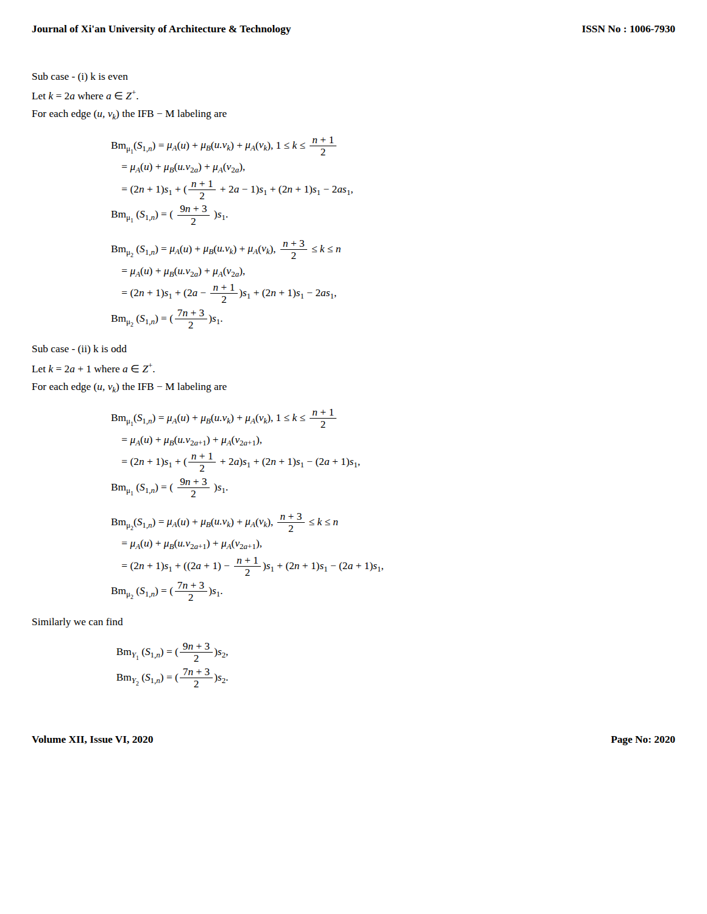Journal of Xi'an University of Architecture & Technology
ISSN No : 1006-7930
Sub case - (i) k is even
Let k = 2a where a ∈ Z+.
For each edge (u, vk) the IFB − M labeling are
Bmμ1(S1,n) = μA(u) + μB(u.vk) + μA(vk), 1 ≤ k ≤ n + 12 = μA(u) + μB(u.v2a) + μA(v2a), = (2n + 1)s1 + (n + 12 + 2a − 1)s1 + (2n + 1)s1 − 2as1, Bmμ1 (S1,n) = ( 9n + 32 )s1.
Bmμ2 (S1,n) = μA(u) + μB(u.vk) + μA(vk), n + 32 ≤ k ≤ n = μA(u) + μB(u.v2a) + μA(v2a), = (2n + 1)s1 + (2a − n + 12)s1 + (2n + 1)s1 − 2as1, Bmμ2 (S1,n) = (7n + 32)s1.
Sub case - (ii) k is odd
Let k = 2a + 1 where a ∈ Z+.
For each edge (u, vk) the IFB − M labeling are
Bmμ1(S1,n) = μA(u) + μB(u.vk) + μA(vk), 1 ≤ k ≤ n + 12 = μA(u) + μB(u.v2a+1) + μA(v2a+1), = (2n + 1)s1 + (n + 12 + 2a)s1 + (2n + 1)s1 − (2a + 1)s1, Bmμ1 (S1,n) = ( 9n + 32 )s1.
Bmμ2(S1,n) = μA(u) + μB(u.vk) + μA(vk), n + 32 ≤ k ≤ n = μA(u) + μB(u.v2a+1) + μA(v2a+1), = (2n + 1)s1 + ((2a + 1) − n + 12)s1 + (2n + 1)s1 − (2a + 1)s1, Bmμ2 (S1,n) = (7n + 32)s1.
Similarly we can find
BmY1 (S1,n) = (9n + 32)s2, BmY2 (S1,n) = (7n + 32)s2.
Volume XII, Issue VI, 2020
Page No: 2020